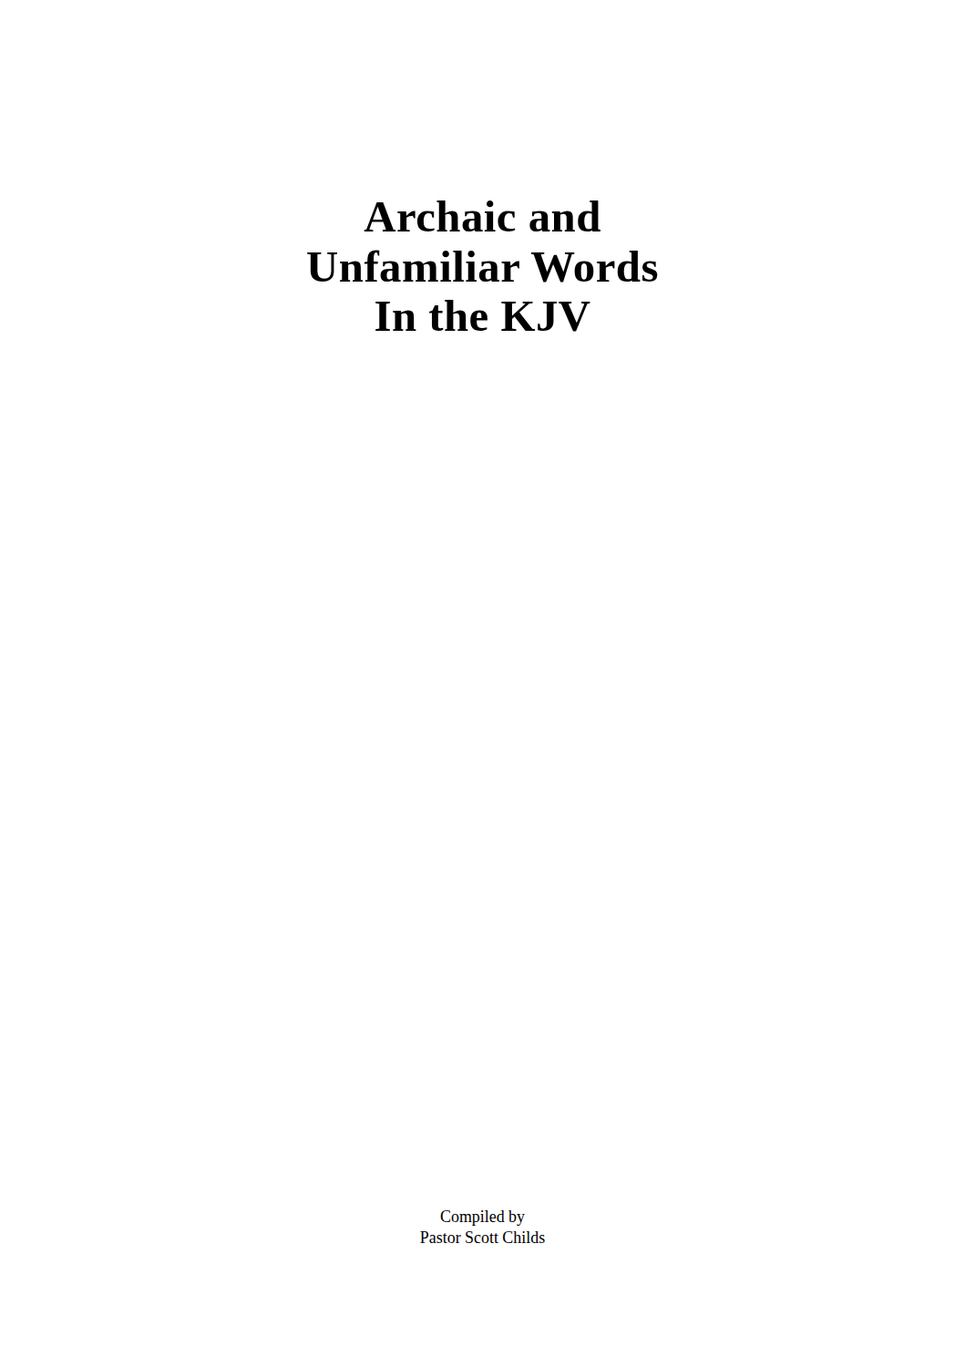Archaic and
Unfamiliar Words
In the KJV
Compiled by
Pastor Scott Childs